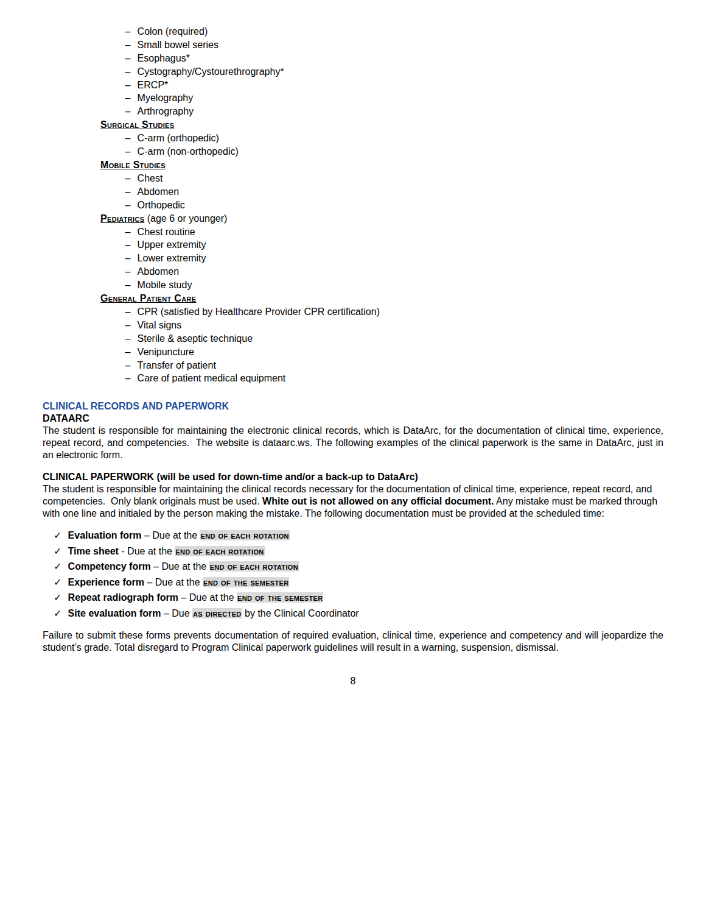Colon (required)
Small bowel series
Esophagus*
Cystography/Cystourethrography*
ERCP*
Myelography
Arthrography
Surgical Studies
C-arm (orthopedic)
C-arm (non-orthopedic)
Mobile Studies
Chest
Abdomen
Orthopedic
Pediatrics (age 6 or younger)
Chest routine
Upper extremity
Lower extremity
Abdomen
Mobile study
General Patient Care
CPR (satisfied by Healthcare Provider CPR certification)
Vital signs
Sterile & aseptic technique
Venipuncture
Transfer of patient
Care of patient medical equipment
CLINICAL RECORDS AND PAPERWORK
DATAARC
The student is responsible for maintaining the electronic clinical records, which is DataArc, for the documentation of clinical time, experience, repeat record, and competencies. The website is dataarc.ws. The following examples of the clinical paperwork is the same in DataArc, just in an electronic form.
CLINICAL PAPERWORK (will be used for down-time and/or a back-up to DataArc)
The student is responsible for maintaining the clinical records necessary for the documentation of clinical time, experience, repeat record, and competencies. Only blank originals must be used. White out is not allowed on any official document. Any mistake must be marked through with one line and initialed by the person making the mistake. The following documentation must be provided at the scheduled time:
Evaluation form – Due at the end of each rotation
Time sheet - Due at the end of each rotation
Competency form – Due at the end of each rotation
Experience form – Due at the end of the semester
Repeat radiograph form – Due at the end of the semester
Site evaluation form – Due as directed by the Clinical Coordinator
Failure to submit these forms prevents documentation of required evaluation, clinical time, experience and competency and will jeopardize the student’s grade. Total disregard to Program Clinical paperwork guidelines will result in a warning, suspension, dismissal.
8